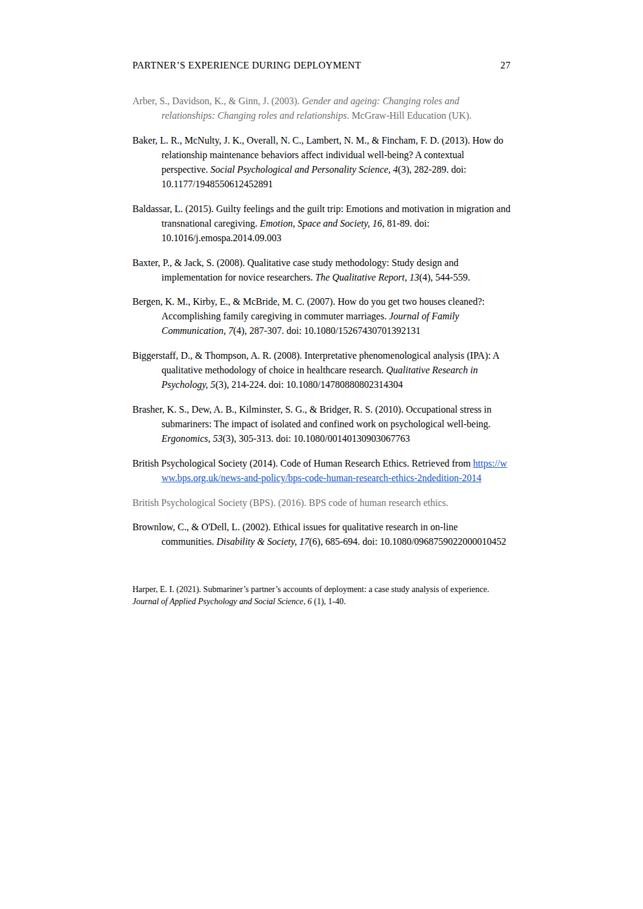Partner’s Experience During Deployment 27
Arber, S., Davidson, K., & Ginn, J. (2003). Gender and ageing: Changing roles and relationships: Changing roles and relationships. McGraw-Hill Education (UK).
Baker, L. R., McNulty, J. K., Overall, N. C., Lambert, N. M., & Fincham, F. D. (2013). How do relationship maintenance behaviors affect individual well-being? A contextual perspective. Social Psychological and Personality Science, 4(3), 282-289. doi: 10.1177/1948550612452891
Baldassar, L. (2015). Guilty feelings and the guilt trip: Emotions and motivation in migration and transnational caregiving. Emotion, Space and Society, 16, 81-89. doi: 10.1016/j.emospa.2014.09.003
Baxter, P., & Jack, S. (2008). Qualitative case study methodology: Study design and implementation for novice researchers. The Qualitative Report, 13(4), 544-559.
Bergen, K. M., Kirby, E., & McBride, M. C. (2007). How do you get two houses cleaned?: Accomplishing family caregiving in commuter marriages. Journal of Family Communication, 7(4), 287-307. doi: 10.1080/15267430701392131
Biggerstaff, D., & Thompson, A. R. (2008). Interpretative phenomenological analysis (IPA): A qualitative methodology of choice in healthcare research. Qualitative Research in Psychology, 5(3), 214-224. doi: 10.1080/14780880802314304
Brasher, K. S., Dew, A. B., Kilminster, S. G., & Bridger, R. S. (2010). Occupational stress in submariners: The impact of isolated and confined work on psychological well-being. Ergonomics, 53(3), 305-313. doi: 10.1080/00140130903067763
British Psychological Society (2014). Code of Human Research Ethics. Retrieved from https://www.bps.org.uk/news-and-policy/bps-code-human-research-ethics-2ndedition-2014
British Psychological Society (BPS). (2016). BPS code of human research ethics.
Brownlow, C., & O'Dell, L. (2002). Ethical issues for qualitative research in on-line communities. Disability & Society, 17(6), 685-694. doi: 10.1080/0968759022000010452
Harper, E. I. (2021). Submariner’s partner’s accounts of deployment: a case study analysis of experience. Journal of Applied Psychology and Social Science, 6 (1), 1-40.